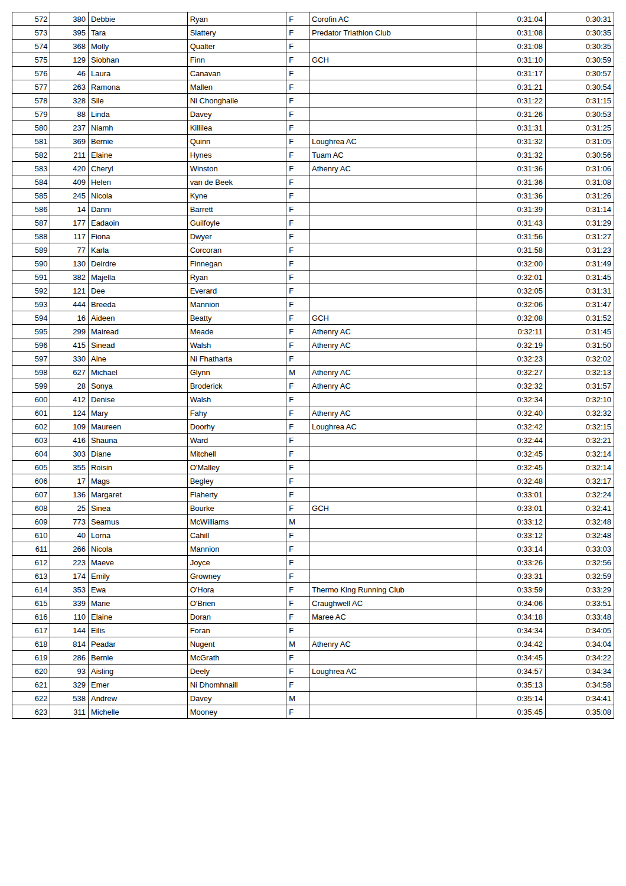| 572 | 380 | Debbie | Ryan | F | Corofin AC | 0:31:04 | 0:30:31 |
| 573 | 395 | Tara | Slattery | F | Predator Triathlon Club | 0:31:08 | 0:30:35 |
| 574 | 368 | Molly | Qualter | F | | 0:31:08 | 0:30:35 |
| 575 | 129 | Siobhan | Finn | F | GCH | 0:31:10 | 0:30:59 |
| 576 | 46 | Laura | Canavan | F | | 0:31:17 | 0:30:57 |
| 577 | 263 | Ramona | Mallen | F | | 0:31:21 | 0:30:54 |
| 578 | 328 | Sile | Ni Chonghaile | F | | 0:31:22 | 0:31:15 |
| 579 | 88 | Linda | Davey | F | | 0:31:26 | 0:30:53 |
| 580 | 237 | Niamh | Killilea | F | | 0:31:31 | 0:31:25 |
| 581 | 369 | Bernie | Quinn | F | Loughrea AC | 0:31:32 | 0:31:05 |
| 582 | 211 | Elaine | Hynes | F | Tuam AC | 0:31:32 | 0:30:56 |
| 583 | 420 | Cheryl | Winston | F | Athenry AC | 0:31:36 | 0:31:06 |
| 584 | 409 | Helen | van de Beek | F | | 0:31:36 | 0:31:08 |
| 585 | 245 | Nicola | Kyne | F | | 0:31:36 | 0:31:26 |
| 586 | 14 | Danni | Barrett | F | | 0:31:39 | 0:31:14 |
| 587 | 177 | Eadaoin | Guilfoyle | F | | 0:31:43 | 0:31:29 |
| 588 | 117 | Fiona | Dwyer | F | | 0:31:56 | 0:31:27 |
| 589 | 77 | Karla | Corcoran | F | | 0:31:58 | 0:31:23 |
| 590 | 130 | Deirdre | Finnegan | F | | 0:32:00 | 0:31:49 |
| 591 | 382 | Majella | Ryan | F | | 0:32:01 | 0:31:45 |
| 592 | 121 | Dee | Everard | F | | 0:32:05 | 0:31:31 |
| 593 | 444 | Breeda | Mannion | F | | 0:32:06 | 0:31:47 |
| 594 | 16 | Aideen | Beatty | F | GCH | 0:32:08 | 0:31:52 |
| 595 | 299 | Mairead | Meade | F | Athenry AC | 0:32:11 | 0:31:45 |
| 596 | 415 | Sinead | Walsh | F | Athenry AC | 0:32:19 | 0:31:50 |
| 597 | 330 | Aine | Ni Fhatharta | F | | 0:32:23 | 0:32:02 |
| 598 | 627 | Michael | Glynn | M | Athenry AC | 0:32:27 | 0:32:13 |
| 599 | 28 | Sonya | Broderick | F | Athenry AC | 0:32:32 | 0:31:57 |
| 600 | 412 | Denise | Walsh | F | | 0:32:34 | 0:32:10 |
| 601 | 124 | Mary | Fahy | F | Athenry AC | 0:32:40 | 0:32:32 |
| 602 | 109 | Maureen | Doorhy | F | Loughrea AC | 0:32:42 | 0:32:15 |
| 603 | 416 | Shauna | Ward | F | | 0:32:44 | 0:32:21 |
| 604 | 303 | Diane | Mitchell | F | | 0:32:45 | 0:32:14 |
| 605 | 355 | Roisin | O'Malley | F | | 0:32:45 | 0:32:14 |
| 606 | 17 | Mags | Begley | F | | 0:32:48 | 0:32:17 |
| 607 | 136 | Margaret | Flaherty | F | | 0:33:01 | 0:32:24 |
| 608 | 25 | Sinea | Bourke | F | GCH | 0:33:01 | 0:32:41 |
| 609 | 773 | Seamus | McWilliams | M | | 0:33:12 | 0:32:48 |
| 610 | 40 | Lorna | Cahill | F | | 0:33:12 | 0:32:48 |
| 611 | 266 | Nicola | Mannion | F | | 0:33:14 | 0:33:03 |
| 612 | 223 | Maeve | Joyce | F | | 0:33:26 | 0:32:56 |
| 613 | 174 | Emily | Growney | F | | 0:33:31 | 0:32:59 |
| 614 | 353 | Ewa | O'Hora | F | Thermo King Running Club | 0:33:59 | 0:33:29 |
| 615 | 339 | Marie | O'Brien | F | Craughwell AC | 0:34:06 | 0:33:51 |
| 616 | 110 | Elaine | Doran | F | Maree AC | 0:34:18 | 0:33:48 |
| 617 | 144 | Eilis | Foran | F | | 0:34:34 | 0:34:05 |
| 618 | 814 | Peadar | Nugent | M | Athenry AC | 0:34:42 | 0:34:04 |
| 619 | 286 | Bernie | McGrath | F | | 0:34:45 | 0:34:22 |
| 620 | 93 | Aisling | Deely | F | Loughrea AC | 0:34:57 | 0:34:34 |
| 621 | 329 | Emer | Ni Dhomhnaill | F | | 0:35:13 | 0:34:58 |
| 622 | 538 | Andrew | Davey | M | | 0:35:14 | 0:34:41 |
| 623 | 311 | Michelle | Mooney | F | | 0:35:45 | 0:35:08 |